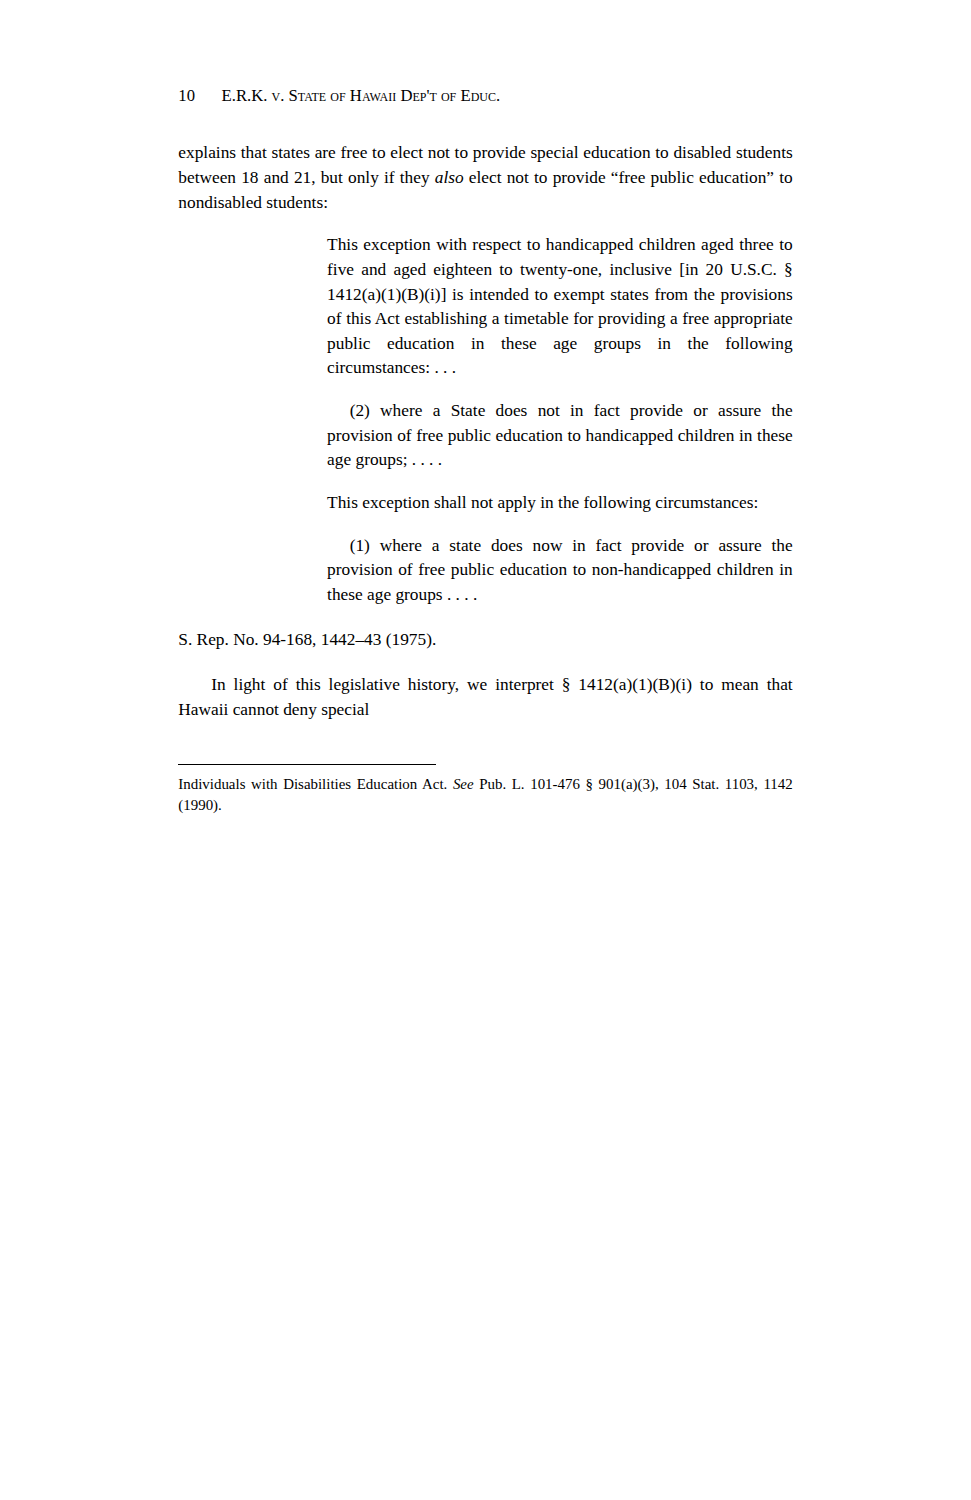10 E.R.K. v. State of Hawaii Dep't of Educ.
explains that states are free to elect not to provide special education to disabled students between 18 and 21, but only if they also elect not to provide “free public education” to nondisabled students:
This exception with respect to handicapped children aged three to five and aged eighteen to twenty-one, inclusive [in 20 U.S.C. § 1412(a)(1)(B)(i)] is intended to exempt states from the provisions of this Act establishing a timetable for providing a free appropriate public education in these age groups in the following circumstances: . . .
(2) where a State does not in fact provide or assure the provision of free public education to handicapped children in these age groups; . . . .
This exception shall not apply in the following circumstances:
(1) where a state does now in fact provide or assure the provision of free public education to non-handicapped children in these age groups . . . .
S. Rep. No. 94-168, 1442–43 (1975).
In light of this legislative history, we interpret § 1412(a)(1)(B)(i) to mean that Hawaii cannot deny special
Individuals with Disabilities Education Act. See Pub. L. 101-476 § 901(a)(3), 104 Stat. 1103, 1142 (1990).